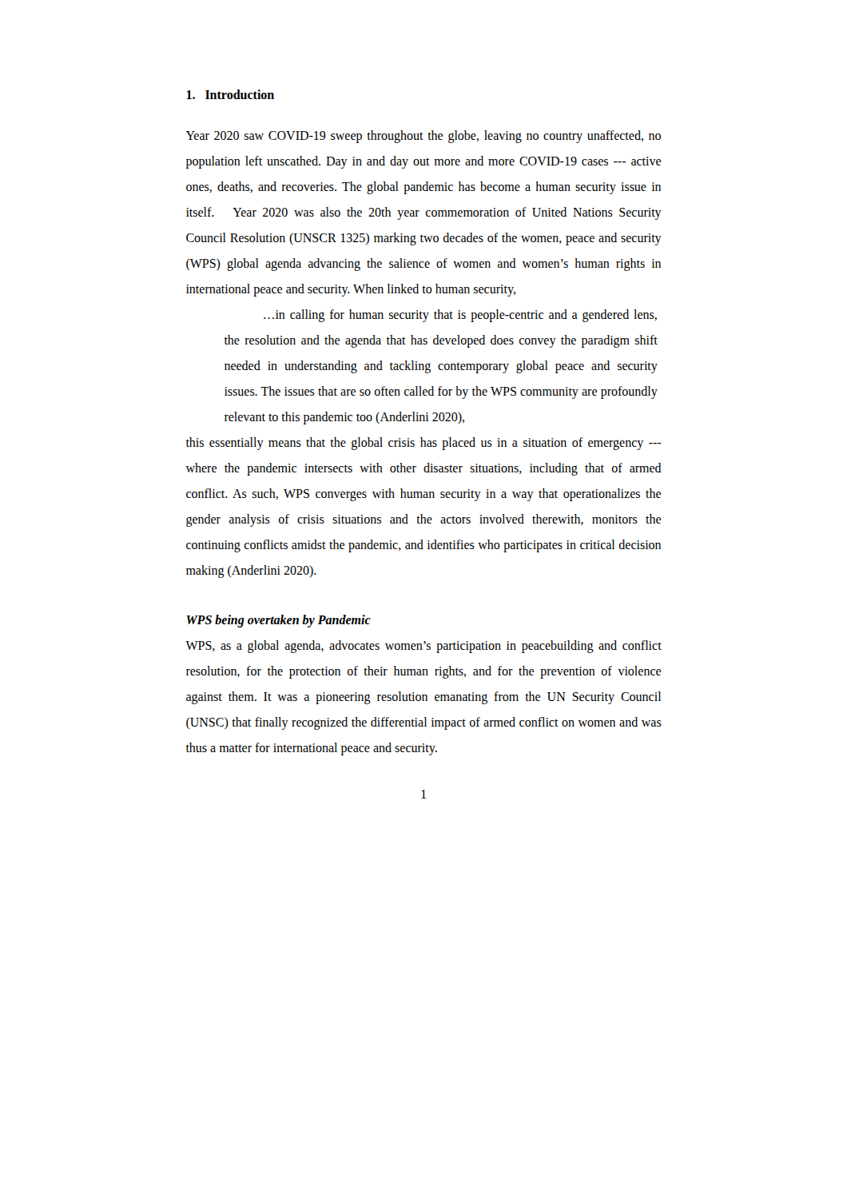1. Introduction
Year 2020 saw COVID-19 sweep throughout the globe, leaving no country unaffected, no population left unscathed. Day in and day out more and more COVID-19 cases --- active ones, deaths, and recoveries. The global pandemic has become a human security issue in itself. Year 2020 was also the 20th year commemoration of United Nations Security Council Resolution (UNSCR 1325) marking two decades of the women, peace and security (WPS) global agenda advancing the salience of women and women’s human rights in international peace and security. When linked to human security,
…in calling for human security that is people-centric and a gendered lens, the resolution and the agenda that has developed does convey the paradigm shift needed in understanding and tackling contemporary global peace and security issues. The issues that are so often called for by the WPS community are profoundly relevant to this pandemic too (Anderlini 2020),
this essentially means that the global crisis has placed us in a situation of emergency --- where the pandemic intersects with other disaster situations, including that of armed conflict. As such, WPS converges with human security in a way that operationalizes the gender analysis of crisis situations and the actors involved therewith, monitors the continuing conflicts amidst the pandemic, and identifies who participates in critical decision making (Anderlini 2020).
WPS being overtaken by Pandemic
WPS, as a global agenda, advocates women’s participation in peacebuilding and conflict resolution, for the protection of their human rights, and for the prevention of violence against them. It was a pioneering resolution emanating from the UN Security Council (UNSC) that finally recognized the differential impact of armed conflict on women and was thus a matter for international peace and security.
1